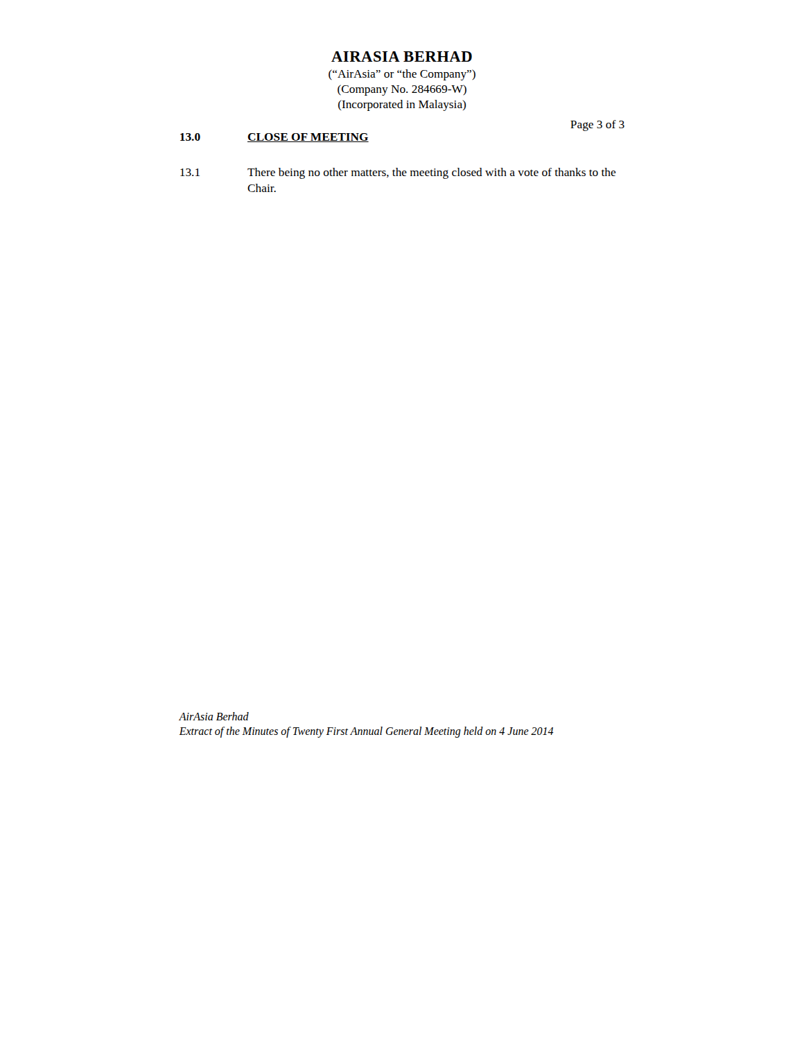AIRASIA BERHAD
(“AirAsia” or “the Company”)
(Company No. 284669-W)
(Incorporated in Malaysia)
Page 3 of 3
13.0
CLOSE OF MEETING
13.1
There being no other matters, the meeting closed with a vote of thanks to the Chair.
AirAsia Berhad
Extract of the Minutes of Twenty First Annual General Meeting held on 4 June 2014